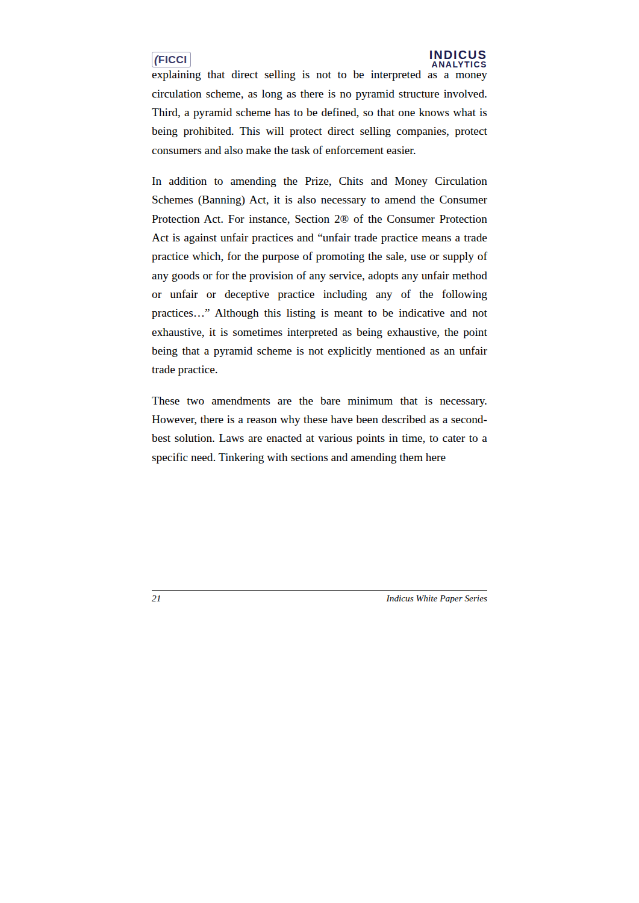(FICCI
INDICUS
ANALYTICS
explaining that direct selling is not to be interpreted as a money circulation scheme, as long as there is no pyramid structure involved. Third, a pyramid scheme has to be defined, so that one knows what is being prohibited. This will protect direct selling companies, protect consumers and also make the task of enforcement easier.
In addition to amending the Prize, Chits and Money Circulation Schemes (Banning) Act, it is also necessary to amend the Consumer Protection Act. For instance, Section 2® of the Consumer Protection Act is against unfair practices and “unfair trade practice means a trade practice which, for the purpose of promoting the sale, use or supply of any goods or for the provision of any service, adopts any unfair method or unfair or deceptive practice including any of the following practices…” Although this listing is meant to be indicative and not exhaustive, it is sometimes interpreted as being exhaustive, the point being that a pyramid scheme is not explicitly mentioned as an unfair trade practice.
These two amendments are the bare minimum that is necessary. However, there is a reason why these have been described as a second-best solution. Laws are enacted at various points in time, to cater to a specific need. Tinkering with sections and amending them here
21 Indicus White Paper Series